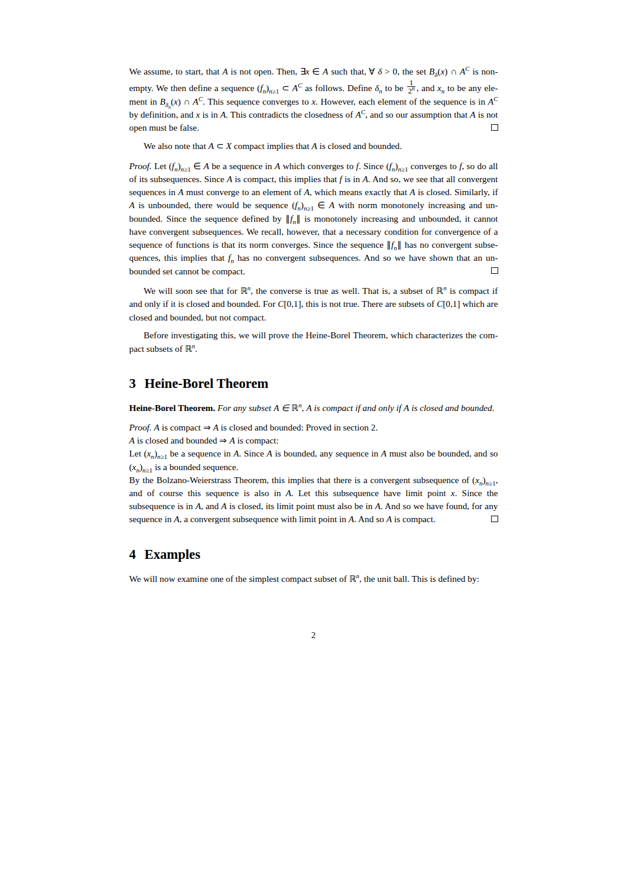We assume, to start, that A is not open. Then, ∃x ∈ A such that, ∀ δ > 0, the set Bδ(x) ∩ AC is non-empty. We then define a sequence (fn)n≥1 ⊂ AC as follows. Define δn to be 12n, and xn to be any element in Bδn(x) ∩ AC. This sequence converges to x. However, each element of the sequence is in AC by definition, and x is in A. This contradicts the closedness of AC, and so our assumption that A is not open must be false.
We also note that A ⊂ X compact implies that A is closed and bounded.
Proof. Let (fn)n≥1 ∈ A be a sequence in A which converges to f. Since (fn)n≥1 converges to f, so do all of its subsequences. Since A is compact, this implies that f is in A. And so, we see that all convergent sequences in A must converge to an element of A, which means exactly that A is closed. Similarly, if A is unbounded, there would be sequence (fn)n≥1 ∈ A with norm monotonely increasing and unbounded. Since the sequence defined by ∥fn∥ is monotonely increasing and unbounded, it cannot have convergent subsequences. We recall, however, that a necessary condition for convergence of a sequence of functions is that its norm converges. Since the sequence ∥fn∥ has no convergent subsequences, this implies that fn has no convergent subsequences. And so we have shown that an unbounded set cannot be compact.
We will soon see that for ℝn, the converse is true as well. That is, a subset of ℝn is compact if and only if it is closed and bounded. For C[0,1], this is not true. There are subsets of C[0,1] which are closed and bounded, but not compact.
Before investigating this, we will prove the Heine-Borel Theorem, which characterizes the compact subsets of ℝn.
3 Heine-Borel Theorem
Heine-Borel Theorem. For any subset A ∈ ℝn, A is compact if and only if A is closed and bounded.
Proof. A is compact ⇒ A is closed and bounded: Proved in section 2.
A is closed and bounded ⇒ A is compact:
Let (xn)n≥1 be a sequence in A. Since A is bounded, any sequence in A must also be bounded, and so (xn)n≥1 is a bounded sequence.
By the Bolzano-Weierstrass Theorem, this implies that there is a convergent subsequence of (xn)n≥1, and of course this sequence is also in A. Let this subsequence have limit point x. Since the subsequence is in A, and A is closed, its limit point must also be in A. And so we have found, for any sequence in A, a convergent subsequence with limit point in A. And so A is compact.
4 Examples
We will now examine one of the simplest compact subset of ℝn, the unit ball. This is defined by:
2